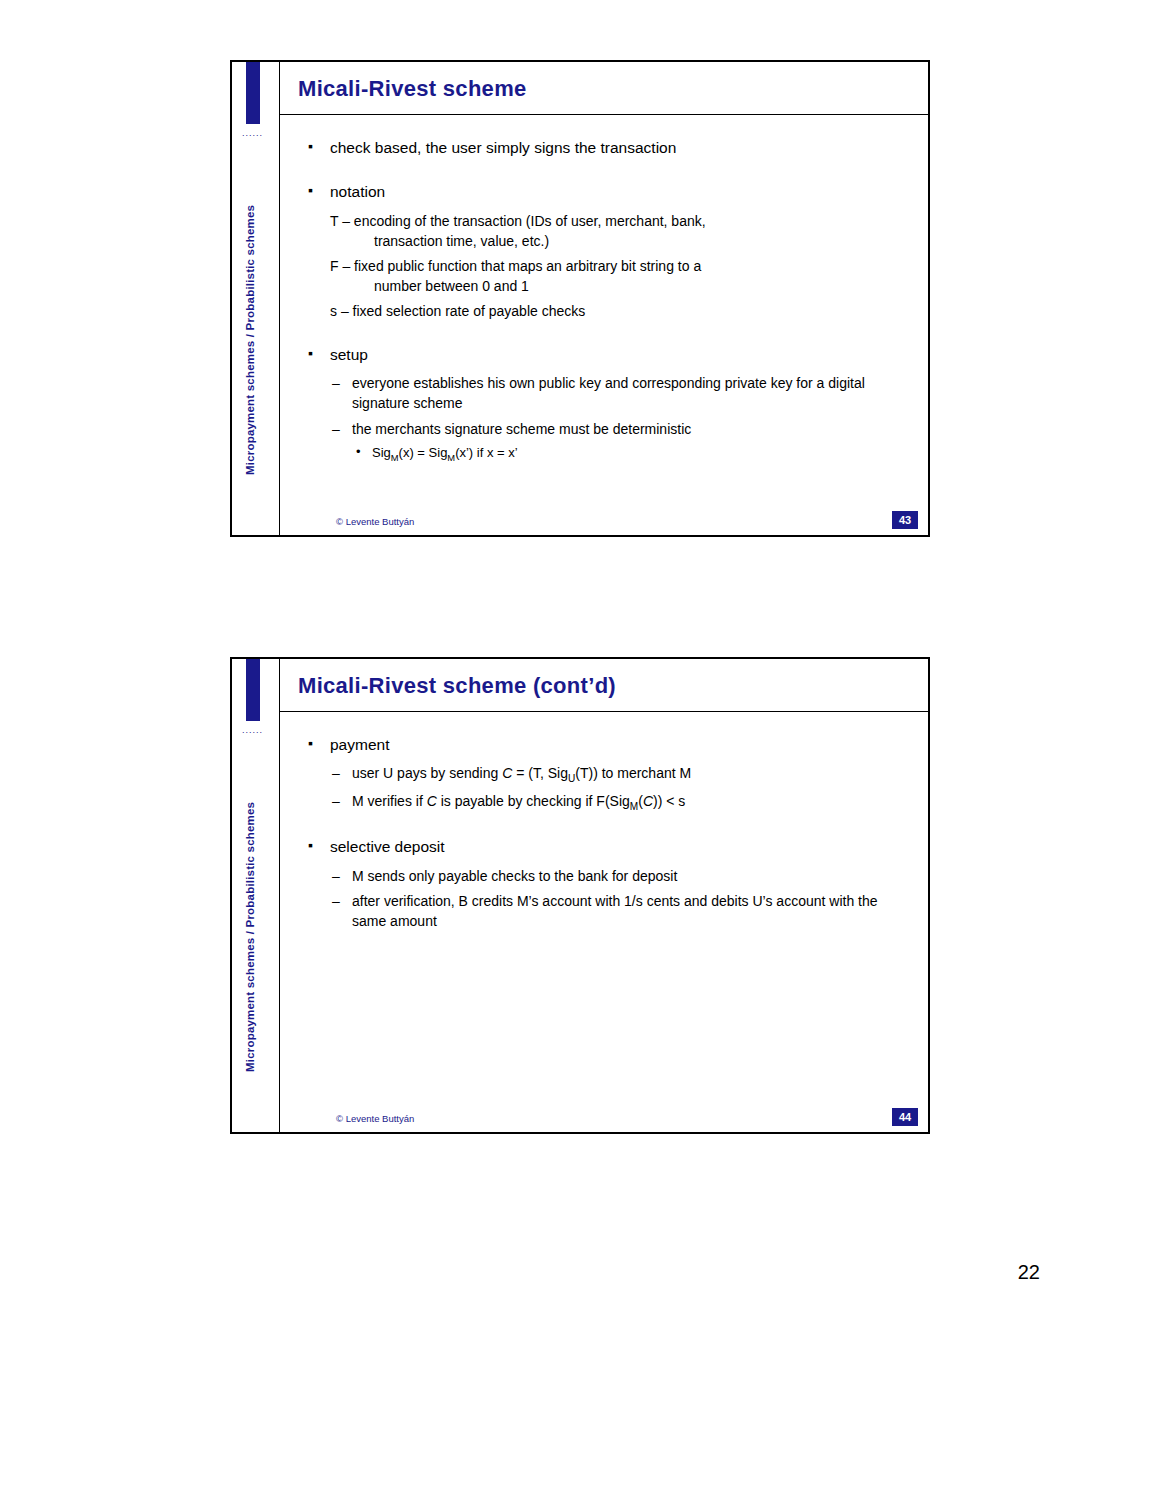......
Micropayment schemes / Probabilistic schemes
Micali-Rivest scheme
check based, the user simply signs the transaction
notation
T – encoding of the transaction (IDs of user, merchant, bank, transaction time, value, etc.)
F – fixed public function that maps an arbitrary bit string to a number between 0 and 1
s – fixed selection rate of payable checks
setup
everyone establishes his own public key and corresponding private key for a digital signature scheme
the merchants signature scheme must be deterministic
SigM(x) = SigM(x’) if x = x’
© Levente Buttyán
43
......
Micropayment schemes / Probabilistic schemes
Micali-Rivest scheme (cont’d)
payment
user U pays by sending C = (T, SigU(T)) to merchant M
M verifies if C is payable by checking if F(SigM(C)) < s
selective deposit
M sends only payable checks to the bank for deposit
after verification, B credits M’s account with 1/s cents and debits U’s account with the same amount
© Levente Buttyán
44
22